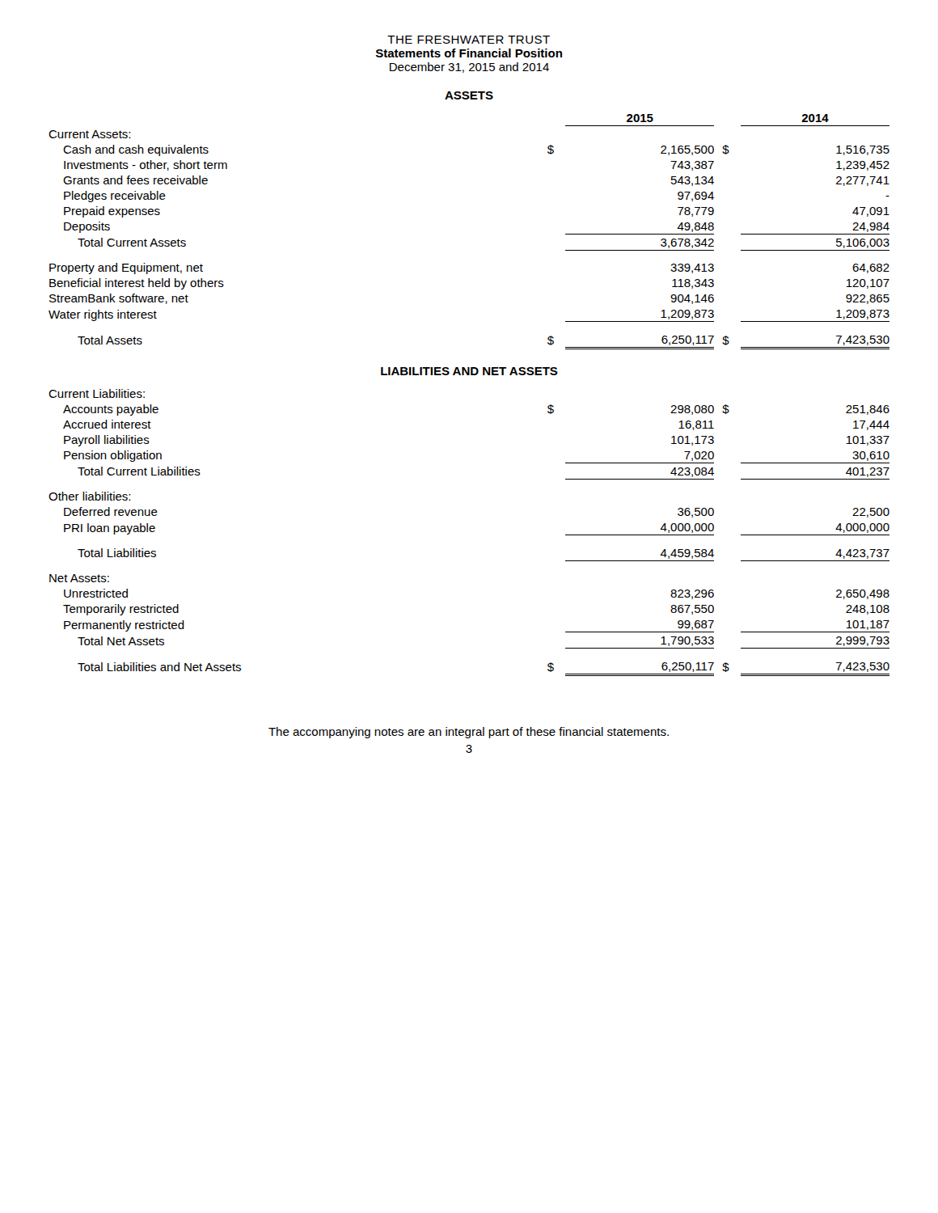THE FRESHWATER TRUST
Statements of Financial Position
December 31, 2015 and 2014
ASSETS
| | | 2015 | | 2014 |
| Current Assets: | | | | |
| Cash and cash equivalents | $ | 2,165,500 | $ | 1,516,735 |
| Investments - other, short term | | 743,387 | | 1,239,452 |
| Grants and fees receivable | | 543,134 | | 2,277,741 |
| Pledges receivable | | 97,694 | | - |
| Prepaid expenses | | 78,779 | | 47,091 |
| Deposits | | 49,848 | | 24,984 |
| Total Current Assets | | 3,678,342 | | 5,106,003 |
| Property and Equipment, net | | 339,413 | | 64,682 |
| Beneficial interest held by others | | 118,343 | | 120,107 |
| StreamBank software, net | | 904,146 | | 922,865 |
| Water rights interest | | 1,209,873 | | 1,209,873 |
| Total Assets | $ | 6,250,117 | $ | 7,423,530 |
LIABILITIES AND NET ASSETS
| Current Liabilities: | | | | |
| Accounts payable | $ | 298,080 | $ | 251,846 |
| Accrued interest | | 16,811 | | 17,444 |
| Payroll liabilities | | 101,173 | | 101,337 |
| Pension obligation | | 7,020 | | 30,610 |
| Total Current Liabilities | | 423,084 | | 401,237 |
| Other liabilities: | | | | |
| Deferred revenue | | 36,500 | | 22,500 |
| PRI loan payable | | 4,000,000 | | 4,000,000 |
| Total Liabilities | | 4,459,584 | | 4,423,737 |
| Net Assets: | | | | |
| Unrestricted | | 823,296 | | 2,650,498 |
| Temporarily restricted | | 867,550 | | 248,108 |
| Permanently restricted | | 99,687 | | 101,187 |
| Total Net Assets | | 1,790,533 | | 2,999,793 |
| Total Liabilities and Net Assets | $ | 6,250,117 | $ | 7,423,530 |
The accompanying notes are an integral part of these financial statements.
3